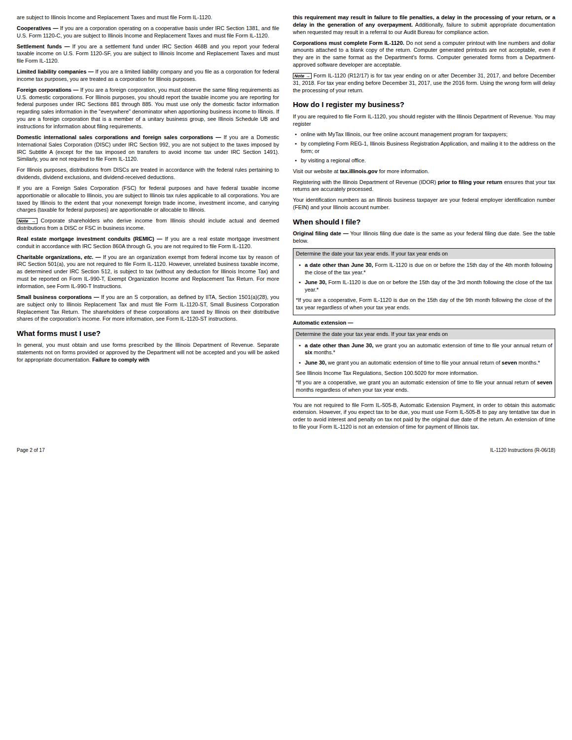are subject to Illinois Income and Replacement Taxes and must file Form IL-1120.
Cooperatives — If you are a corporation operating on a cooperative basis under IRC Section 1381, and file U.S. Form 1120-C, you are subject to Illinois Income and Replacement Taxes and must file Form IL-1120.
Settlement funds — If you are a settlement fund under IRC Section 468B and you report your federal taxable income on U.S. Form 1120-SF, you are subject to Illinois Income and Replacement Taxes and must file Form IL-1120.
Limited liability companies — If you are a limited liability company and you file as a corporation for federal income tax purposes, you are treated as a corporation for Illinois purposes.
Foreign corporations — If you are a foreign corporation, you must observe the same filing requirements as U.S. domestic corporations. For Illinois purposes, you should report the taxable income you are reporting for federal purposes under IRC Sections 881 through 885. You must use only the domestic factor information regarding sales information in the "everywhere" denominator when apportioning business income to Illinois. If you are a foreign corporation that is a member of a unitary business group, see Illinois Schedule UB and instructions for information about filing requirements.
Domestic international sales corporations and foreign sales corporations — If you are a Domestic International Sales Corporation (DISC) under IRC Section 992, you are not subject to the taxes imposed by IRC Subtitle A (except for the tax imposed on transfers to avoid income tax under IRC Section 1491). Similarly, you are not required to file Form IL-1120.
For Illinois purposes, distributions from DISCs are treated in accordance with the federal rules pertaining to dividends, dividend exclusions, and dividend-received deductions.
If you are a Foreign Sales Corporation (FSC) for federal purposes and have federal taxable income apportionable or allocable to Illinois, you are subject to Illinois tax rules applicable to all corporations. You are taxed by Illinois to the extent that your nonexempt foreign trade income, investment income, and carrying charges (taxable for federal purposes) are apportionable or allocable to Illinois.
Note → Corporate shareholders who derive income from Illinois should include actual and deemed distributions from a DISC or FSC in business income.
Real estate mortgage investment conduits (REMIC) — If you are a real estate mortgage investment conduit in accordance with IRC Section 860A through G, you are not required to file Form IL-1120.
Charitable organizations, etc. — If you are an organization exempt from federal income tax by reason of IRC Section 501(a), you are not required to file Form IL-1120. However, unrelated business taxable income, as determined under IRC Section 512, is subject to tax (without any deduction for Illinois Income Tax) and must be reported on Form IL-990-T, Exempt Organization Income and Replacement Tax Return. For more information, see Form IL-990-T Instructions.
Small business corporations — If you are an S corporation, as defined by IITA, Section 1501(a)(28), you are subject only to Illinois Replacement Tax and must file Form IL-1120-ST, Small Business Corporation Replacement Tax Return. The shareholders of these corporations are taxed by Illinois on their distributive shares of the corporation's income. For more information, see Form IL-1120-ST instructions.
What forms must I use?
In general, you must obtain and use forms prescribed by the Illinois Department of Revenue. Separate statements not on forms provided or approved by the Department will not be accepted and you will be asked for appropriate documentation. Failure to comply with
this requirement may result in failure to file penalties, a delay in the processing of your return, or a delay in the generation of any overpayment. Additionally, failure to submit appropriate documentation when requested may result in a referral to our Audit Bureau for compliance action.
Corporations must complete Form IL-1120. Do not send a computer printout with line numbers and dollar amounts attached to a blank copy of the return. Computer generated printouts are not acceptable, even if they are in the same format as the Department's forms. Computer generated forms from a Department-approved software developer are acceptable.
Note → Form IL-1120 (R12/17) is for tax year ending on or after December 31, 2017, and before December 31, 2018. For tax year ending before December 31, 2017, use the 2016 form. Using the wrong form will delay the processing of your return.
How do I register my business?
If you are required to file Form IL-1120, you should register with the Illinois Department of Revenue. You may register
online with MyTax Illinois, our free online account management program for taxpayers;
by completing Form REG-1, Illinois Business Registration Application, and mailing it to the address on the form; or
by visiting a regional office.
Visit our website at tax.illinois.gov for more information.
Registering with the Illinois Department of Revenue (IDOR) prior to filing your return ensures that your tax returns are accurately processed.
Your identification numbers as an Illinois business taxpayer are your federal employer identification number (FEIN) and your Illinois account number.
When should I file?
Original filing date — Your Illinois filing due date is the same as your federal filing due date. See the table below.
Determine the date your tax year ends. If your tax year ends on
a date other than June 30, Form IL-1120 is due on or before the 15th day of the 4th month following the close of the tax year.*
June 30, Form IL-1120 is due on or before the 15th day of the 3rd month following the close of the tax year.*
*If you are a cooperative, Form IL-1120 is due on the 15th day of the 9th month following the close of the tax year regardless of when your tax year ends.
Automatic extension —
Determine the date your tax year ends. If your tax year ends on
a date other than June 30, we grant you an automatic extension of time to file your annual return of six months.*
June 30, we grant you an automatic extension of time to file your annual return of seven months.*
See Illinois Income Tax Regulations, Section 100.5020 for more information.
*If you are a cooperative, we grant you an automatic extension of time to file your annual return of seven months regardless of when your tax year ends.
You are not required to file Form IL-505-B, Automatic Extension Payment, in order to obtain this automatic extension. However, if you expect tax to be due, you must use Form IL-505-B to pay any tentative tax due in order to avoid interest and penalty on tax not paid by the original due date of the return. An extension of time to file your Form IL-1120 is not an extension of time for payment of Illinois tax.
Page 2 of 17
IL-1120 Instructions (R-06/18)